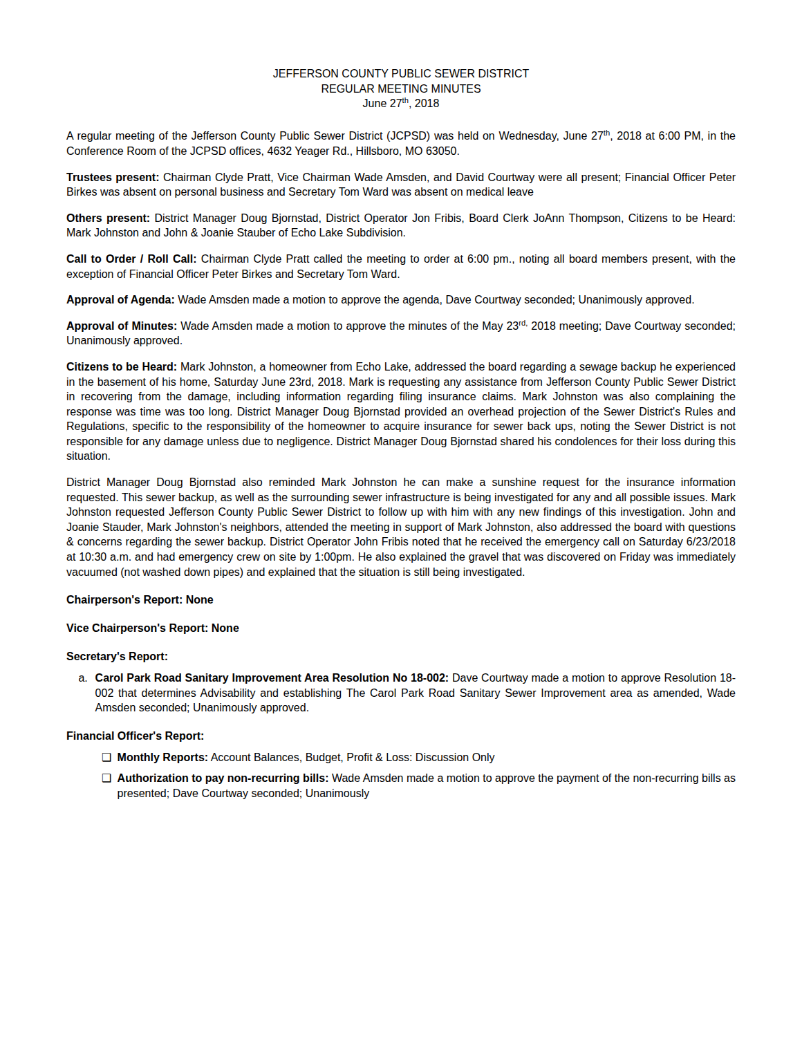JEFFERSON COUNTY PUBLIC SEWER DISTRICT REGULAR MEETING MINUTES June 27th, 2018
A regular meeting of the Jefferson County Public Sewer District (JCPSD) was held on Wednesday, June 27th, 2018 at 6:00 PM, in the Conference Room of the JCPSD offices, 4632 Yeager Rd., Hillsboro, MO 63050.
Trustees present: Chairman Clyde Pratt, Vice Chairman Wade Amsden, and David Courtway were all present; Financial Officer Peter Birkes was absent on personal business and Secretary Tom Ward was absent on medical leave
Others present: District Manager Doug Bjornstad, District Operator Jon Fribis, Board Clerk JoAnn Thompson, Citizens to be Heard: Mark Johnston and John & Joanie Stauber of Echo Lake Subdivision.
Call to Order / Roll Call: Chairman Clyde Pratt called the meeting to order at 6:00 pm., noting all board members present, with the exception of Financial Officer Peter Birkes and Secretary Tom Ward.
Approval of Agenda: Wade Amsden made a motion to approve the agenda, Dave Courtway seconded; Unanimously approved.
Approval of Minutes: Wade Amsden made a motion to approve the minutes of the May 23rd, 2018 meeting; Dave Courtway seconded; Unanimously approved.
Citizens to be Heard: Mark Johnston, a homeowner from Echo Lake, addressed the board regarding a sewage backup he experienced in the basement of his home, Saturday June 23rd, 2018. Mark is requesting any assistance from Jefferson County Public Sewer District in recovering from the damage, including information regarding filing insurance claims. Mark Johnston was also complaining the response was time was too long. District Manager Doug Bjornstad provided an overhead projection of the Sewer District's Rules and Regulations, specific to the responsibility of the homeowner to acquire insurance for sewer back ups, noting the Sewer District is not responsible for any damage unless due to negligence. District Manager Doug Bjornstad shared his condolences for their loss during this situation.
District Manager Doug Bjornstad also reminded Mark Johnston he can make a sunshine request for the insurance information requested. This sewer backup, as well as the surrounding sewer infrastructure is being investigated for any and all possible issues. Mark Johnston requested Jefferson County Public Sewer District to follow up with him with any new findings of this investigation. John and Joanie Stauder, Mark Johnston's neighbors, attended the meeting in support of Mark Johnston, also addressed the board with questions & concerns regarding the sewer backup. District Operator John Fribis noted that he received the emergency call on Saturday 6/23/2018 at 10:30 a.m. and had emergency crew on site by 1:00pm. He also explained the gravel that was discovered on Friday was immediately vacuumed (not washed down pipes) and explained that the situation is still being investigated.
Chairperson's Report: None
Vice Chairperson's Report: None
Secretary's Report:
Carol Park Road Sanitary Improvement Area Resolution No 18-002: Dave Courtway made a motion to approve Resolution 18-002 that determines Advisability and establishing The Carol Park Road Sanitary Sewer Improvement area as amended, Wade Amsden seconded; Unanimously approved.
Financial Officer's Report:
Monthly Reports: Account Balances, Budget, Profit & Loss: Discussion Only
Authorization to pay non-recurring bills: Wade Amsden made a motion to approve the payment of the non-recurring bills as presented; Dave Courtway seconded; Unanimously